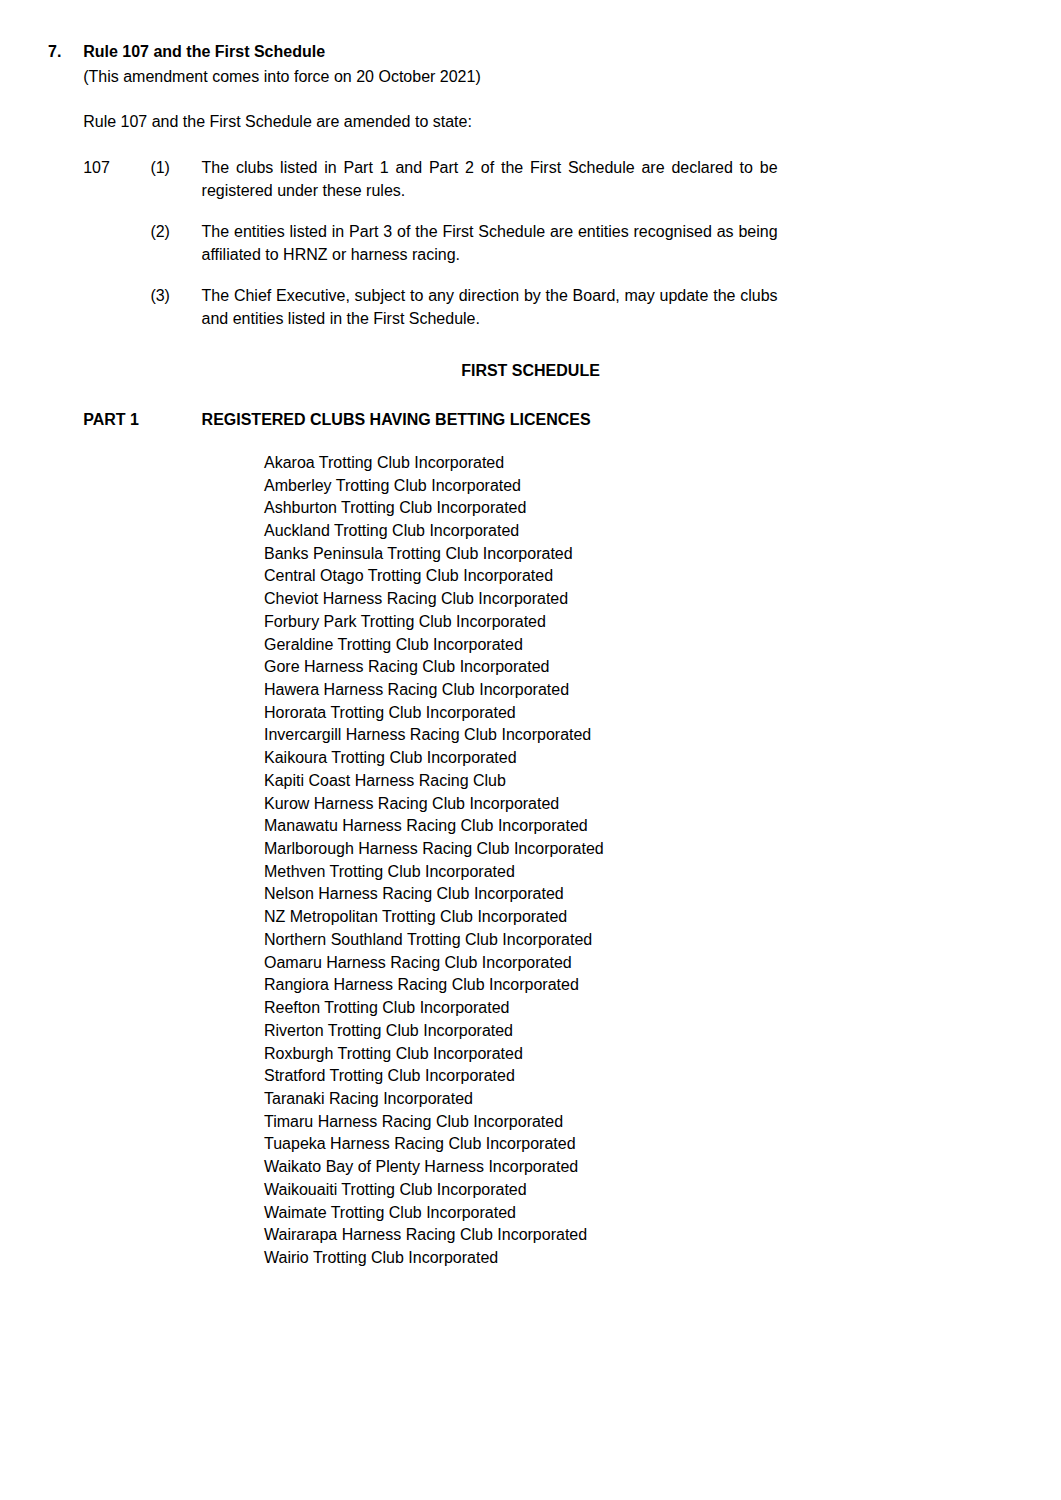7. Rule 107 and the First Schedule
(This amendment comes into force on 20 October 2021)
Rule 107 and the First Schedule are amended to state:
107 (1) The clubs listed in Part 1 and Part 2 of the First Schedule are declared to be registered under these rules.
(2) The entities listed in Part 3 of the First Schedule are entities recognised as being affiliated to HRNZ or harness racing.
(3) The Chief Executive, subject to any direction by the Board, may update the clubs and entities listed in the First Schedule.
FIRST SCHEDULE
PART 1 REGISTERED CLUBS HAVING BETTING LICENCES
Akaroa Trotting Club Incorporated
Amberley Trotting Club Incorporated
Ashburton Trotting Club Incorporated
Auckland Trotting Club Incorporated
Banks Peninsula Trotting Club Incorporated
Central Otago Trotting Club Incorporated
Cheviot Harness Racing Club Incorporated
Forbury Park Trotting Club Incorporated
Geraldine Trotting Club Incorporated
Gore Harness Racing Club Incorporated
Hawera Harness Racing Club Incorporated
Hororata Trotting Club Incorporated
Invercargill Harness Racing Club Incorporated
Kaikoura Trotting Club Incorporated
Kapiti Coast Harness Racing Club
Kurow Harness Racing Club Incorporated
Manawatu Harness Racing Club Incorporated
Marlborough Harness Racing Club Incorporated
Methven Trotting Club Incorporated
Nelson Harness Racing Club Incorporated
NZ Metropolitan Trotting Club Incorporated
Northern Southland Trotting Club Incorporated
Oamaru Harness Racing Club Incorporated
Rangiora Harness Racing Club Incorporated
Reefton Trotting Club Incorporated
Riverton Trotting Club Incorporated
Roxburgh Trotting Club Incorporated
Stratford Trotting Club Incorporated
Taranaki Racing Incorporated
Timaru Harness Racing Club Incorporated
Tuapeka Harness Racing Club Incorporated
Waikato Bay of Plenty Harness Incorporated
Waikouaiti Trotting Club Incorporated
Waimate Trotting Club Incorporated
Wairarapa Harness Racing Club Incorporated
Wairio Trotting Club Incorporated